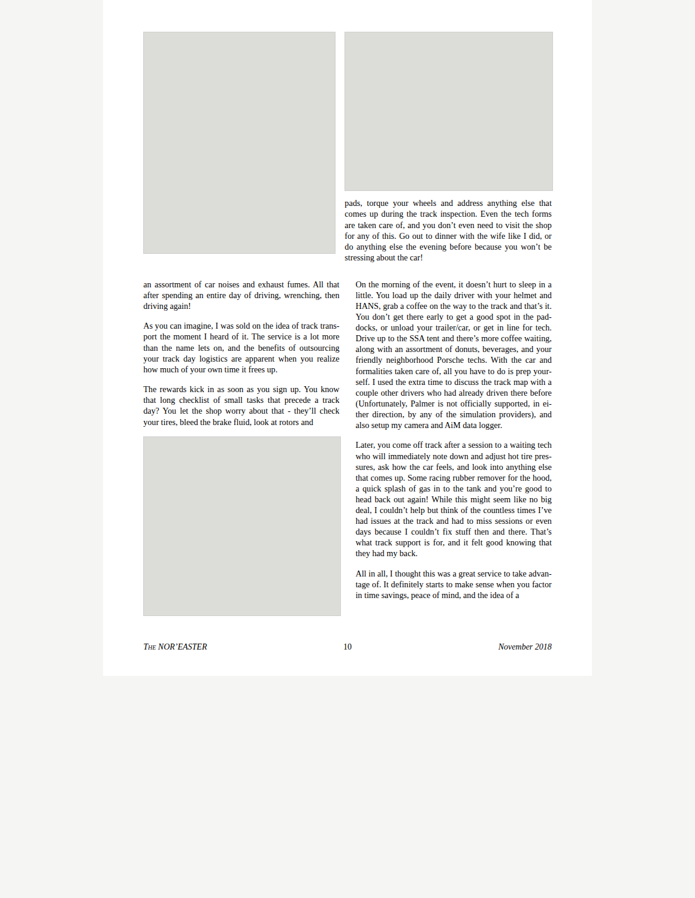pads, torque your wheels and address anything else that comes up during the track inspection. Even the tech forms are taken care of, and you don’t even need to visit the shop for any of this. Go out to dinner with the wife like I did, or do anything else the evening before because you won’t be stressing about the car!
an assortment of car noises and exhaust fumes. All that after spending an entire day of driving, wrenching, then driving again!
As you can imagine, I was sold on the idea of track transport the moment I heard of it. The service is a lot more than the name lets on, and the benefits of outsourcing your track day logistics are apparent when you realize how much of your own time it frees up.
The rewards kick in as soon as you sign up. You know that long checklist of small tasks that precede a track day? You let the shop worry about that - they’ll check your tires, bleed the brake fluid, look at rotors and
On the morning of the event, it doesn’t hurt to sleep in a little. You load up the daily driver with your helmet and HANS, grab a coffee on the way to the track and that’s it. You don’t get there early to get a good spot in the paddocks, or unload your trailer/car, or get in line for tech. Drive up to the SSA tent and there’s more coffee waiting, along with an assortment of donuts, beverages, and your friendly neighborhood Porsche techs. With the car and formalities taken care of, all you have to do is prep yourself. I used the extra time to discuss the track map with a couple other drivers who had already driven there before (Unfortunately, Palmer is not officially supported, in either direction, by any of the simulation providers), and also setup my camera and AiM data logger.
Later, you come off track after a session to a waiting tech who will immediately note down and adjust hot tire pressures, ask how the car feels, and look into anything else that comes up. Some racing rubber remover for the hood, a quick splash of gas in to the tank and you’re good to head back out again! While this might seem like no big deal, I couldn’t help but think of the countless times I’ve had issues at the track and had to miss sessions or even days because I couldn’t fix stuff then and there. That’s what track support is for, and it felt good knowing that they had my back.
All in all, I thought this was a great service to take advantage of. It definitely starts to make sense when you factor in time savings, peace of mind, and the idea of a
The NOR’EASTER
10
November 2018